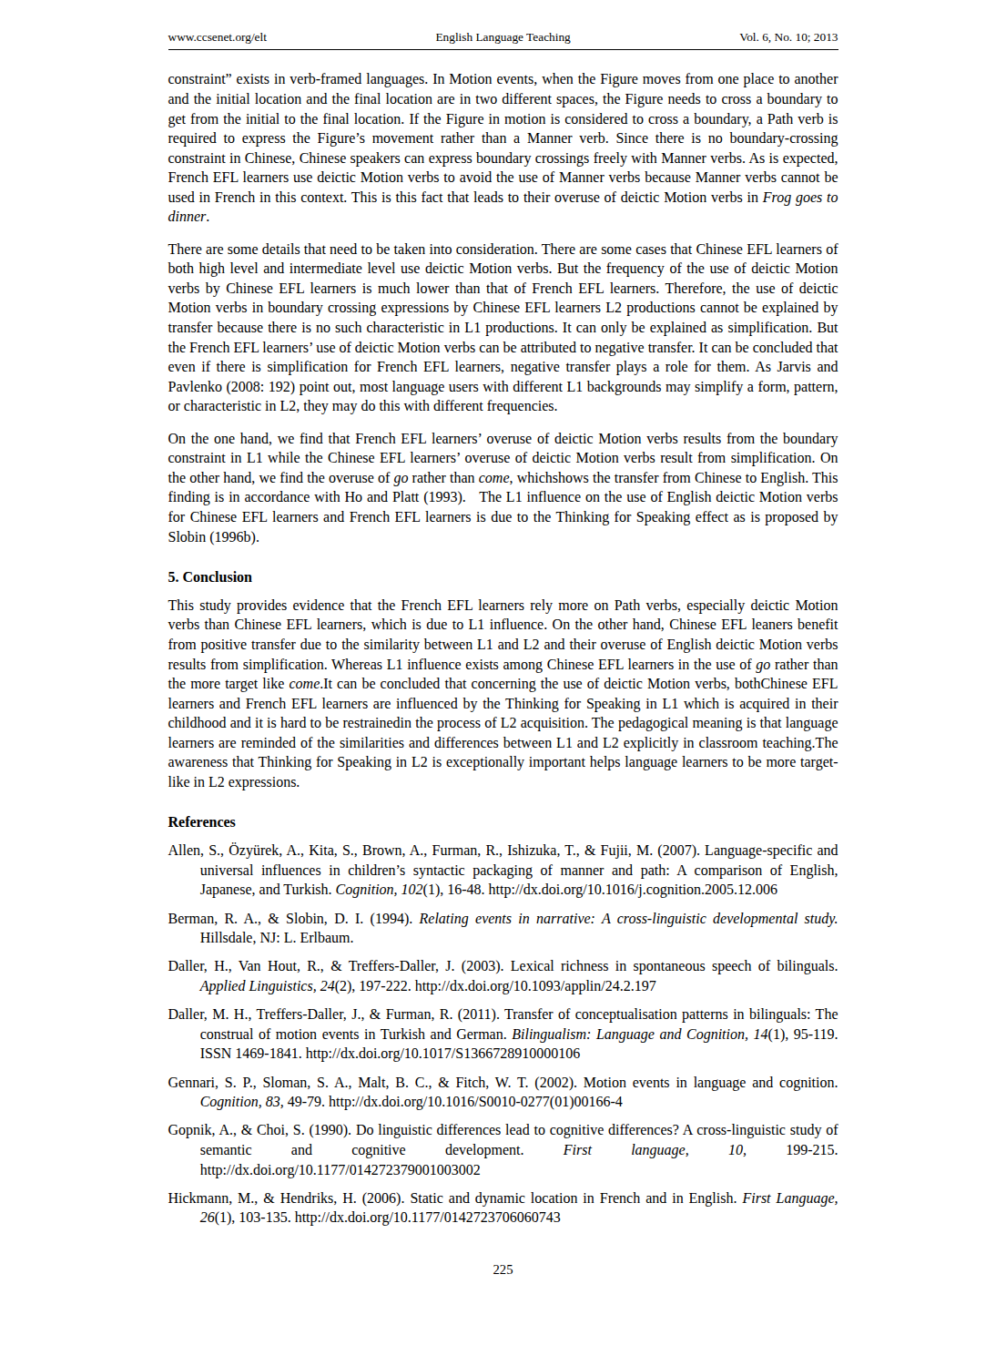www.ccsenet.org/elt English Language Teaching Vol. 6, No. 10; 2013
constraint” exists in verb-framed languages. In Motion events, when the Figure moves from one place to another and the initial location and the final location are in two different spaces, the Figure needs to cross a boundary to get from the initial to the final location. If the Figure in motion is considered to cross a boundary, a Path verb is required to express the Figure’s movement rather than a Manner verb. Since there is no boundary-crossing constraint in Chinese, Chinese speakers can express boundary crossings freely with Manner verbs. As is expected, French EFL learners use deictic Motion verbs to avoid the use of Manner verbs because Manner verbs cannot be used in French in this context. This is this fact that leads to their overuse of deictic Motion verbs in Frog goes to dinner.
There are some details that need to be taken into consideration. There are some cases that Chinese EFL learners of both high level and intermediate level use deictic Motion verbs. But the frequency of the use of deictic Motion verbs by Chinese EFL learners is much lower than that of French EFL learners. Therefore, the use of deictic Motion verbs in boundary crossing expressions by Chinese EFL learners L2 productions cannot be explained by transfer because there is no such characteristic in L1 productions. It can only be explained as simplification. But the French EFL learners’ use of deictic Motion verbs can be attributed to negative transfer. It can be concluded that even if there is simplification for French EFL learners, negative transfer plays a role for them. As Jarvis and Pavlenko (2008: 192) point out, most language users with different L1 backgrounds may simplify a form, pattern, or characteristic in L2, they may do this with different frequencies.
On the one hand, we find that French EFL learners’ overuse of deictic Motion verbs results from the boundary constraint in L1 while the Chinese EFL learners’ overuse of deictic Motion verbs result from simplification. On the other hand, we find the overuse of go rather than come, whichshows the transfer from Chinese to English. This finding is in accordance with Ho and Platt (1993). The L1 influence on the use of English deictic Motion verbs for Chinese EFL learners and French EFL learners is due to the Thinking for Speaking effect as is proposed by Slobin (1996b).
5. Conclusion
This study provides evidence that the French EFL learners rely more on Path verbs, especially deictic Motion verbs than Chinese EFL learners, which is due to L1 influence. On the other hand, Chinese EFL leaners benefit from positive transfer due to the similarity between L1 and L2 and their overuse of English deictic Motion verbs results from simplification. Whereas L1 influence exists among Chinese EFL learners in the use of go rather than the more target like come.It can be concluded that concerning the use of deictic Motion verbs, bothChinese EFL learners and French EFL learners are influenced by the Thinking for Speaking in L1 which is acquired in their childhood and it is hard to be restrainedin the process of L2 acquisition. The pedagogical meaning is that language learners are reminded of the similarities and differences between L1 and L2 explicitly in classroom teaching.The awareness that Thinking for Speaking in L2 is exceptionally important helps language learners to be more target-like in L2 expressions.
References
Allen, S., Özyürek, A., Kita, S., Brown, A., Furman, R., Ishizuka, T., & Fujii, M. (2007). Language-specific and universal influences in children’s syntactic packaging of manner and path: A comparison of English, Japanese, and Turkish. Cognition, 102(1), 16-48. http://dx.doi.org/10.1016/j.cognition.2005.12.006
Berman, R. A., & Slobin, D. I. (1994). Relating events in narrative: A cross-linguistic developmental study. Hillsdale, NJ: L. Erlbaum.
Daller, H., Van Hout, R., & Treffers-Daller, J. (2003). Lexical richness in spontaneous speech of bilinguals. Applied Linguistics, 24(2), 197-222. http://dx.doi.org/10.1093/applin/24.2.197
Daller, M. H., Treffers-Daller, J., & Furman, R. (2011). Transfer of conceptualisation patterns in bilinguals: The construal of motion events in Turkish and German. Bilingualism: Language and Cognition, 14(1), 95-119. ISSN 1469-1841. http://dx.doi.org/10.1017/S1366728910000106
Gennari, S. P., Sloman, S. A., Malt, B. C., & Fitch, W. T. (2002). Motion events in language and cognition. Cognition, 83, 49-79. http://dx.doi.org/10.1016/S0010-0277(01)00166-4
Gopnik, A., & Choi, S. (1990). Do linguistic differences lead to cognitive differences? A cross-linguistic study of semantic and cognitive development. First language, 10, 199-215. http://dx.doi.org/10.1177/014272379001003002
Hickmann, M., & Hendriks, H. (2006). Static and dynamic location in French and in English. First Language, 26(1), 103-135. http://dx.doi.org/10.1177/0142723706060743
225